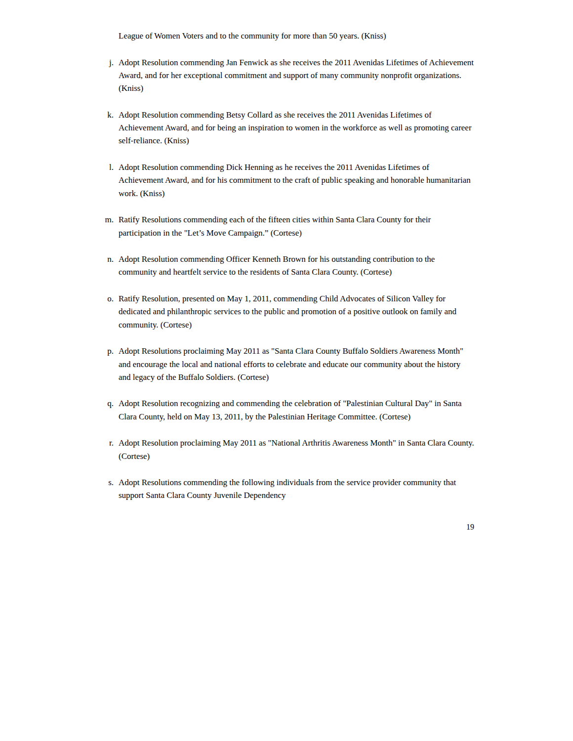League of Women Voters and to the community for more than 50 years. (Kniss)
j. Adopt Resolution commending Jan Fenwick as she receives the 2011 Avenidas Lifetimes of Achievement Award, and for her exceptional commitment and support of many community nonprofit organizations. (Kniss)
k. Adopt Resolution commending Betsy Collard as she receives the 2011 Avenidas Lifetimes of Achievement Award, and for being an inspiration to women in the workforce as well as promoting career self-reliance. (Kniss)
l. Adopt Resolution commending Dick Henning as he receives the 2011 Avenidas Lifetimes of Achievement Award, and for his commitment to the craft of public speaking and honorable humanitarian work. (Kniss)
m. Ratify Resolutions commending each of the fifteen cities within Santa Clara County for their participation in the "Let’s Move Campaign.” (Cortese)
n. Adopt Resolution commending Officer Kenneth Brown for his outstanding contribution to the community and heartfelt service to the residents of Santa Clara County. (Cortese)
o. Ratify Resolution, presented on May 1, 2011, commending Child Advocates of Silicon Valley for dedicated and philanthropic services to the public and promotion of a positive outlook on family and community. (Cortese)
p. Adopt Resolutions proclaiming May 2011 as "Santa Clara County Buffalo Soldiers Awareness Month" and encourage the local and national efforts to celebrate and educate our community about the history and legacy of the Buffalo Soldiers. (Cortese)
q. Adopt Resolution recognizing and commending the celebration of "Palestinian Cultural Day" in Santa Clara County, held on May 13, 2011, by the Palestinian Heritage Committee. (Cortese)
r. Adopt Resolution proclaiming May 2011 as "National Arthritis Awareness Month" in Santa Clara County. (Cortese)
s. Adopt Resolutions commending the following individuals from the service provider community that support Santa Clara County Juvenile Dependency
19